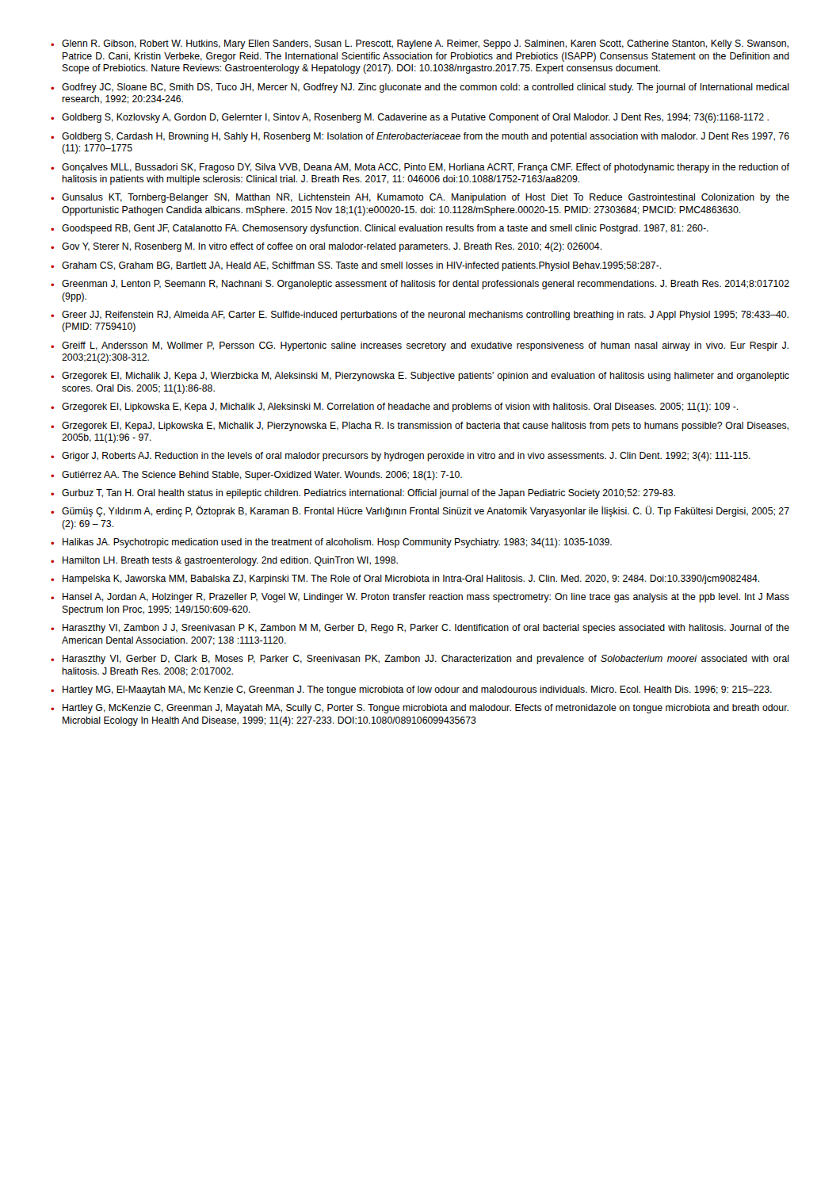Glenn R. Gibson, Robert W. Hutkins, Mary Ellen Sanders, Susan L. Prescott, Raylene A. Reimer, Seppo J. Salminen, Karen Scott, Catherine Stanton, Kelly S. Swanson, Patrice D. Cani, Kristin Verbeke, Gregor Reid. The International Scientific Association for Probiotics and Prebiotics (ISAPP) Consensus Statement on the Definition and Scope of Prebiotics. Nature Reviews: Gastroenterology & Hepatology (2017). DOI: 10.1038/nrgastro.2017.75. Expert consensus document.
Godfrey JC, Sloane BC, Smith DS, Tuco JH, Mercer N, Godfrey NJ. Zinc gluconate and the common cold: a controlled clinical study. The journal of International medical research, 1992; 20:234-246.
Goldberg S, Kozlovsky A, Gordon D, Gelernter I, Sintov A, Rosenberg M. Cadaverine as a Putative Component of Oral Malodor. J Dent Res, 1994; 73(6):1168-1172 .
Goldberg S, Cardash H, Browning H, Sahly H, Rosenberg M: Isolation of Enterobacteriaceae from the mouth and potential association with malodor. J Dent Res 1997, 76 (11): 1770–1775
Gonçalves MLL, Bussadori SK, Fragoso DY, Silva VVB, Deana AM, Mota ACC, Pinto EM, Horliana ACRT, França CMF. Effect of photodynamic therapy in the reduction of halitosis in patients with multiple sclerosis: Clinical trial. J. Breath Res. 2017, 11: 046006 doi:10.1088/1752-7163/aa8209.
Gunsalus KT, Tornberg-Belanger SN, Matthan NR, Lichtenstein AH, Kumamoto CA. Manipulation of Host Diet To Reduce Gastrointestinal Colonization by the Opportunistic Pathogen Candida albicans. mSphere. 2015 Nov 18;1(1):e00020-15. doi: 10.1128/mSphere.00020-15. PMID: 27303684; PMCID: PMC4863630.
Goodspeed RB, Gent JF, Catalanotto FA. Chemosensory dysfunction. Clinical evaluation results from a taste and smell clinic Postgrad. 1987, 81: 260-.
Gov Y, Sterer N, Rosenberg M. In vitro effect of coffee on oral malodor-related parameters. J. Breath Res. 2010; 4(2): 026004.
Graham CS, Graham BG, Bartlett JA, Heald AE, Schiffman SS. Taste and smell losses in HIV-infected patients.Physiol Behav.1995;58:287-.
Greenman J, Lenton P, Seemann R, Nachnani S. Organoleptic assessment of halitosis for dental professionals general recommendations. J. Breath Res. 2014;8:017102 (9pp).
Greer JJ, Reifenstein RJ, Almeida AF, Carter E. Sulfide-induced perturbations of the neuronal mechanisms controlling breathing in rats. J Appl Physiol 1995; 78:433–40. (PMID: 7759410)
Greiff L, Andersson M, Wollmer P, Persson CG. Hypertonic saline increases secretory and exudative responsiveness of human nasal airway in vivo. Eur Respir J. 2003;21(2):308-312.
Grzegorek EI, Michalik J, Kepa J, Wierzbicka M, Aleksinski M, Pierzynowska E. Subjective patients' opinion and evaluation of halitosis using halimeter and organoleptic scores. Oral Dis. 2005; 11(1):86-88.
Grzegorek EI, Lipkowska E, Kepa J, Michalik J, Aleksinski M. Correlation of headache and problems of vision with halitosis. Oral Diseases. 2005; 11(1): 109 -.
Grzegorek EI, KepaJ, Lipkowska E, Michalik J, Pierzynowska E, Placha R. Is transmission of bacteria that cause halitosis from pets to humans possible? Oral Diseases, 2005b, 11(1):96 - 97.
Grigor J, Roberts AJ. Reduction in the levels of oral malodor precursors by hydrogen peroxide in vitro and in vivo assessments. J. Clin Dent. 1992; 3(4): 111-115.
Gutiérrez AA. The Science Behind Stable, Super-Oxidized Water. Wounds. 2006; 18(1): 7-10.
Gurbuz T, Tan H. Oral health status in epileptic children. Pediatrics international: Official journal of the Japan Pediatric Society 2010;52: 279-83.
Gümüş Ç, Yıldırım A, erdinç P, Öztoprak B, Karaman B. Frontal Hücre Varlığının Frontal Sinüzit ve Anatomik Varyasyonlar ile İlişkisi. C. Ü. Tıp Fakültesi Dergisi, 2005; 27 (2): 69 – 73.
Halikas JA. Psychotropic medication used in the treatment of alcoholism. Hosp Community Psychiatry. 1983; 34(11): 1035-1039.
Hamilton LH. Breath tests & gastroenterology. 2nd edition. QuinTron WI, 1998.
Hampelska K, Jaworska MM, Babalska ZJ, Karpinski TM. The Role of Oral Microbiota in Intra-Oral Halitosis. J. Clin. Med. 2020, 9: 2484. Doi:10.3390/jcm9082484.
Hansel A, Jordan A, Holzinger R, Prazeller P, Vogel W, Lindinger W. Proton transfer reaction mass spectrometry: On line trace gas analysis at the ppb level. Int J Mass Spectrum Ion Proc, 1995; 149/150:609-620.
Haraszthy VI, Zambon J J, Sreenivasan P K, Zambon M M, Gerber D, Rego R, Parker C. Identification of oral bacterial species associated with halitosis. Journal of the American Dental Association. 2007; 138 :1113-1120.
Haraszthy VI, Gerber D, Clark B, Moses P, Parker C, Sreenivasan PK, Zambon JJ. Characterization and prevalence of Solobacterium moorei associated with oral halitosis. J Breath Res. 2008; 2:017002.
Hartley MG, El-Maaytah MA, Mc Kenzie C, Greenman J. The tongue microbiota of low odour and malodourous individuals. Micro. Ecol. Health Dis. 1996; 9: 215–223.
Hartley G, McKenzie C, Greenman J, Mayatah MA, Scully C, Porter S. Tongue microbiota and malodour. Efects of metronidazole on tongue microbiota and breath odour. Microbial Ecology In Health And Disease, 1999; 11(4): 227-233. DOI:10.1080/089106099435673